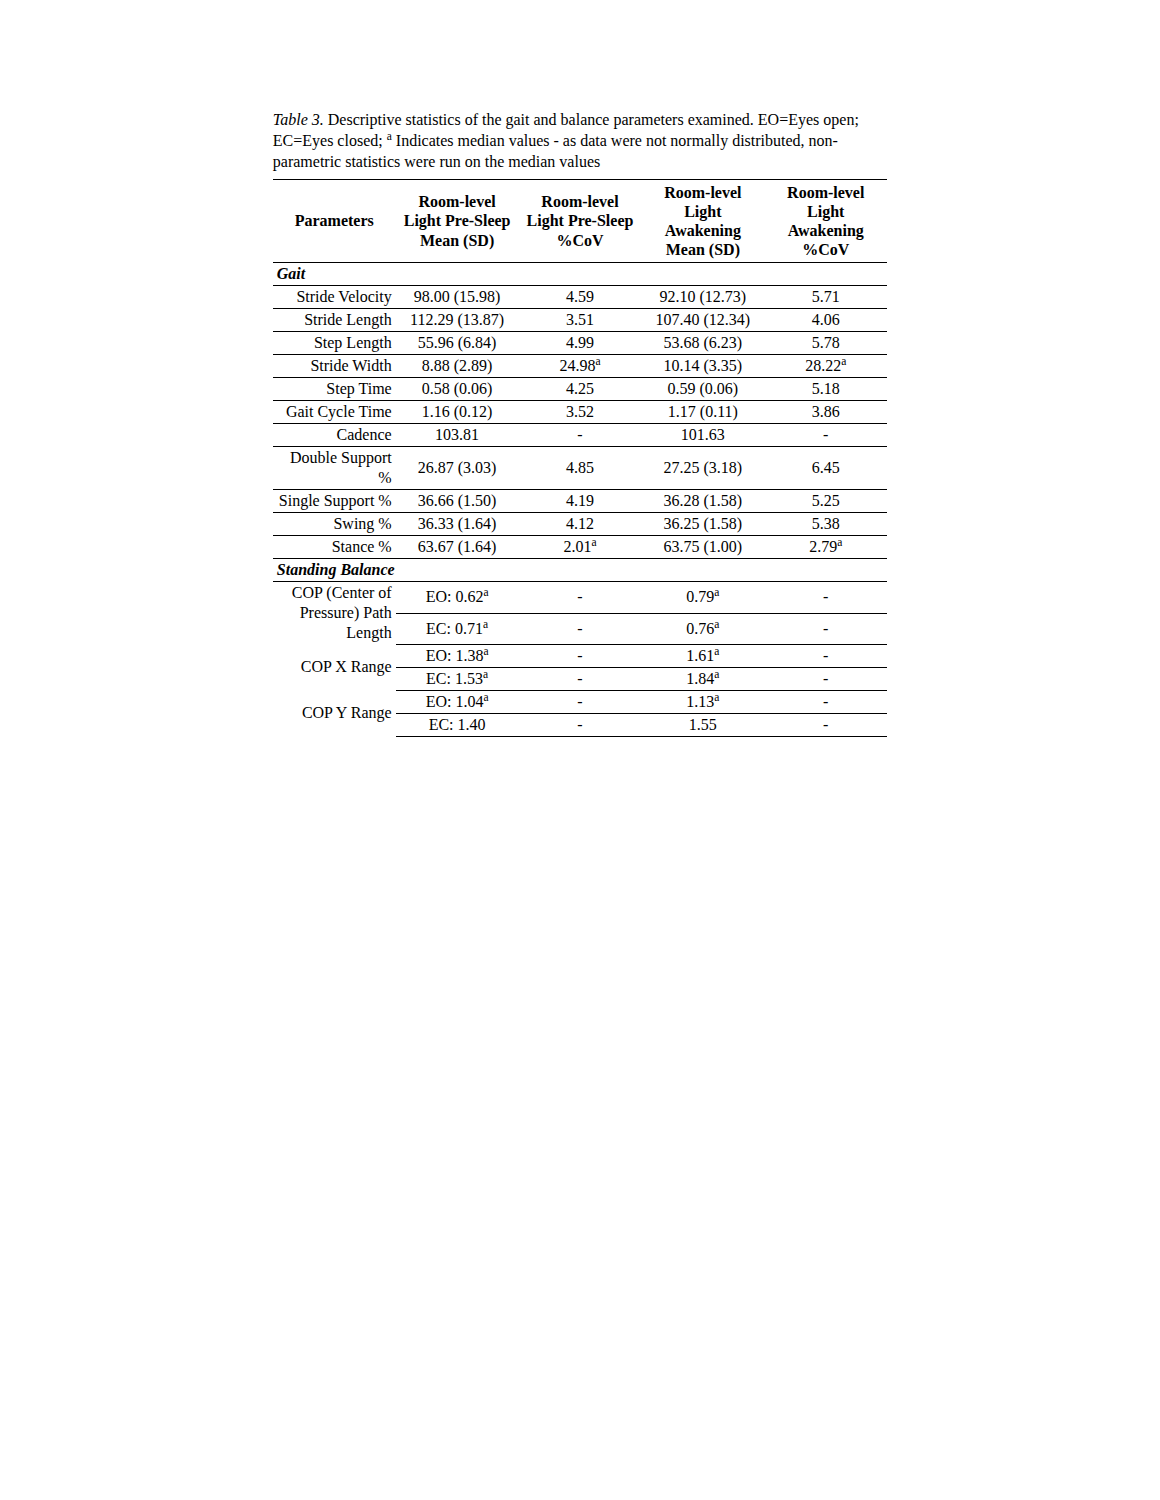Table 3. Descriptive statistics of the gait and balance parameters examined. EO=Eyes open; EC=Eyes closed; a Indicates median values - as data were not normally distributed, non-parametric statistics were run on the median values
| Parameters | Room-level Light Pre-Sleep Mean (SD) | Room-level Light Pre-Sleep %CoV | Room-level Light Awakening Mean (SD) | Room-level Light Awakening %CoV |
| --- | --- | --- | --- | --- |
| Gait |
| Stride Velocity | 98.00 (15.98) | 4.59 | 92.10 (12.73) | 5.71 |
| Stride Length | 112.29 (13.87) | 3.51 | 107.40 (12.34) | 4.06 |
| Step Length | 55.96 (6.84) | 4.99 | 53.68 (6.23) | 5.78 |
| Stride Width | 8.88 (2.89) | 24.98 a | 10.14 (3.35) | 28.22 a |
| Step Time | 0.58 (0.06) | 4.25 | 0.59 (0.06) | 5.18 |
| Gait Cycle Time | 1.16 (0.12) | 3.52 | 1.17 (0.11) | 3.86 |
| Cadence | 103.81 | - | 101.63 | - |
| Double Support % | 26.87 (3.03) | 4.85 | 27.25 (3.18) | 6.45 |
| Single Support % | 36.66 (1.50) | 4.19 | 36.28 (1.58) | 5.25 |
| Swing % | 36.33 (1.64) | 4.12 | 36.25 (1.58) | 5.38 |
| Stance % | 63.67 (1.64) | 2.01 a | 63.75 (1.00) | 2.79 a |
| Standing Balance |
| COP (Center of Pressure) Path Length | EO: 0.62 a | - | 0.79 a | - |
| EC: 0.71 a | - | 0.76 a | - |
| COP X Range | EO: 1.38 a | - | 1.61 a | - |
| EC: 1.53 a | - | 1.84 a | - |
| COP Y Range | EO: 1.04 a | - | 1.13 a | - |
| EC: 1.40 | - | 1.55 | - |